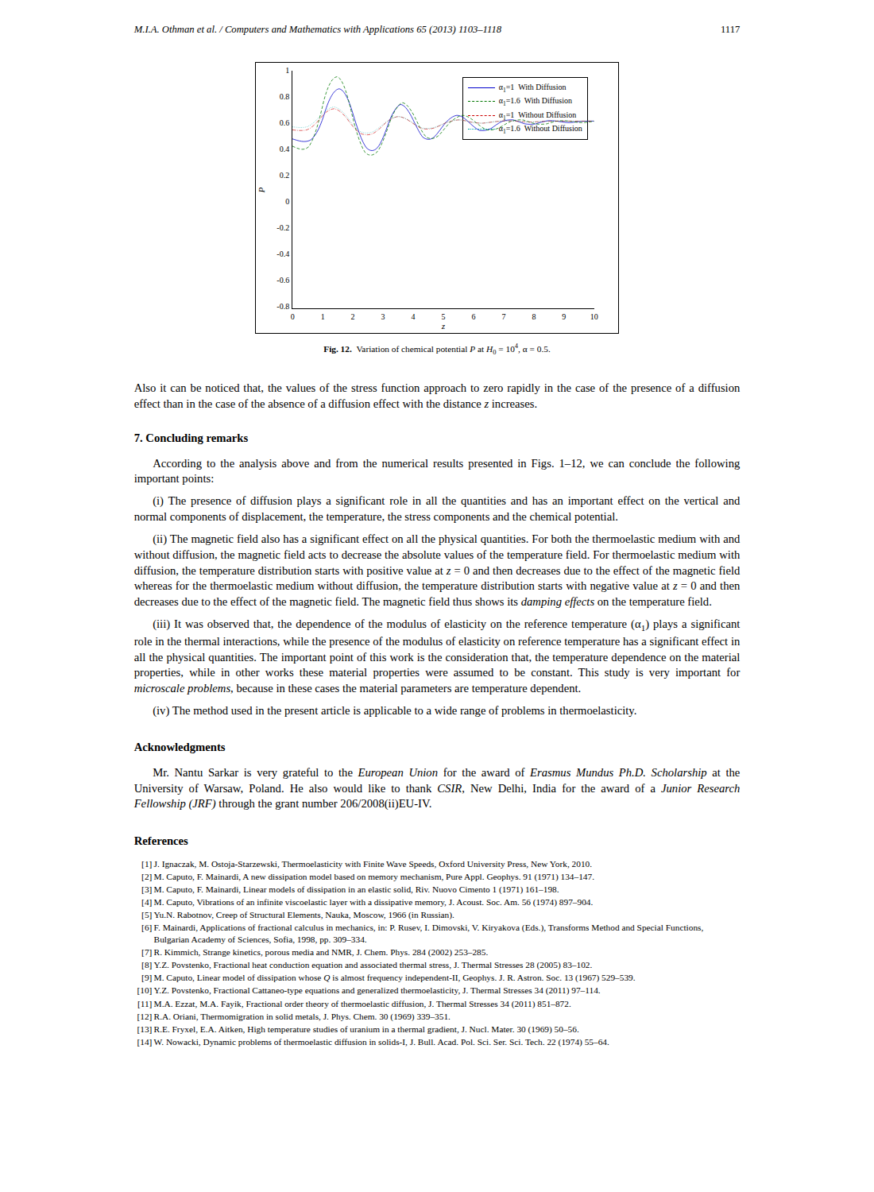M.I.A. Othman et al. / Computers and Mathematics with Applications 65 (2013) 1103–1118 1117
P 1 0.8 0.6 0.4 0.2 0 -0.2 -0.4 -0.6 -0.8 0 1 2 3 4 5 6 7 8 9 10 z
α1=1 With Diffusion
α1=1.6 With Diffusion
α1=1 Without Diffusion
α1=1.6 Without Diffusion
Fig. 12. Variation of chemical potential P at H0 = 104, α = 0.5.
Also it can be noticed that, the values of the stress function approach to zero rapidly in the case of the presence of a diffusion effect than in the case of the absence of a diffusion effect with the distance z increases.
7. Concluding remarks
According to the analysis above and from the numerical results presented in Figs. 1–12, we can conclude the following important points:
(i) The presence of diffusion plays a significant role in all the quantities and has an important effect on the vertical and normal components of displacement, the temperature, the stress components and the chemical potential.
(ii) The magnetic field also has a significant effect on all the physical quantities. For both the thermoelastic medium with and without diffusion, the magnetic field acts to decrease the absolute values of the temperature field. For thermoelastic medium with diffusion, the temperature distribution starts with positive value at z = 0 and then decreases due to the effect of the magnetic field whereas for the thermoelastic medium without diffusion, the temperature distribution starts with negative value at z = 0 and then decreases due to the effect of the magnetic field. The magnetic field thus shows its damping effects on the temperature field.
(iii) It was observed that, the dependence of the modulus of elasticity on the reference temperature (α1) plays a significant role in the thermal interactions, while the presence of the modulus of elasticity on reference temperature has a significant effect in all the physical quantities. The important point of this work is the consideration that, the temperature dependence on the material properties, while in other works these material properties were assumed to be constant. This study is very important for microscale problems, because in these cases the material parameters are temperature dependent.
(iv) The method used in the present article is applicable to a wide range of problems in thermoelasticity.
Acknowledgments
Mr. Nantu Sarkar is very grateful to the European Union for the award of Erasmus Mundus Ph.D. Scholarship at the University of Warsaw, Poland. He also would like to thank CSIR, New Delhi, India for the award of a Junior Research Fellowship (JRF) through the grant number 206/2008(ii)EU-IV.
References
[1] J. Ignaczak, M. Ostoja-Starzewski, Thermoelasticity with Finite Wave Speeds, Oxford University Press, New York, 2010.
[2] M. Caputo, F. Mainardi, A new dissipation model based on memory mechanism, Pure Appl. Geophys. 91 (1971) 134–147.
[3] M. Caputo, F. Mainardi, Linear models of dissipation in an elastic solid, Riv. Nuovo Cimento 1 (1971) 161–198.
[4] M. Caputo, Vibrations of an infinite viscoelastic layer with a dissipative memory, J. Acoust. Soc. Am. 56 (1974) 897–904.
[5] Yu.N. Rabotnov, Creep of Structural Elements, Nauka, Moscow, 1966 (in Russian).
[6] F. Mainardi, Applications of fractional calculus in mechanics, in: P. Rusev, I. Dimovski, V. Kiryakova (Eds.), Transforms Method and Special Functions, Bulgarian Academy of Sciences, Sofia, 1998, pp. 309–334.
[7] R. Kimmich, Strange kinetics, porous media and NMR, J. Chem. Phys. 284 (2002) 253–285.
[8] Y.Z. Povstenko, Fractional heat conduction equation and associated thermal stress, J. Thermal Stresses 28 (2005) 83–102.
[9] M. Caputo, Linear model of dissipation whose Q is almost frequency independent-II, Geophys. J. R. Astron. Soc. 13 (1967) 529–539.
[10] Y.Z. Povstenko, Fractional Cattaneo-type equations and generalized thermoelasticity, J. Thermal Stresses 34 (2011) 97–114.
[11] M.A. Ezzat, M.A. Fayik, Fractional order theory of thermoelastic diffusion, J. Thermal Stresses 34 (2011) 851–872.
[12] R.A. Oriani, Thermomigration in solid metals, J. Phys. Chem. 30 (1969) 339–351.
[13] R.E. Fryxel, E.A. Aitken, High temperature studies of uranium in a thermal gradient, J. Nucl. Mater. 30 (1969) 50–56.
[14] W. Nowacki, Dynamic problems of thermoelastic diffusion in solids-I, J. Bull. Acad. Pol. Sci. Ser. Sci. Tech. 22 (1974) 55–64.